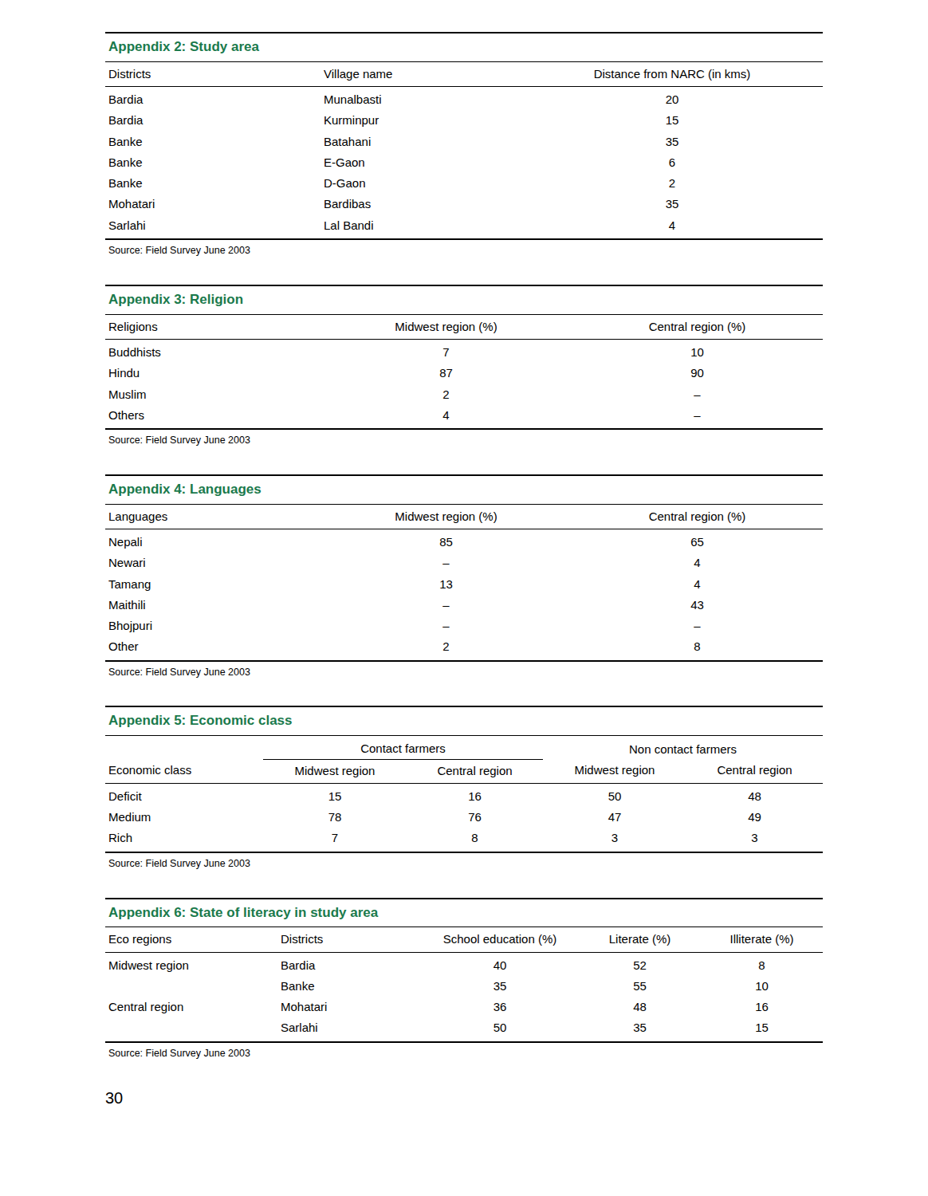Appendix 2: Study area
| Districts | Village name | Distance from NARC (in kms) |
| --- | --- | --- |
| Bardia | Munalbasti | 20 |
| Bardia | Kurminpur | 15 |
| Banke | Batahani | 35 |
| Banke | E-Gaon | 6 |
| Banke | D-Gaon | 2 |
| Mohatari | Bardibas | 35 |
| Sarlahi | Lal Bandi | 4 |
Source: Field Survey June 2003
Appendix 3: Religion
| Religions | Midwest region (%) | Central region (%) |
| --- | --- | --- |
| Buddhists | 7 | 10 |
| Hindu | 87 | 90 |
| Muslim | 2 | – |
| Others | 4 | – |
Source: Field Survey June 2003
Appendix 4: Languages
| Languages | Midwest region (%) | Central region (%) |
| --- | --- | --- |
| Nepali | 85 | 65 |
| Newari | – | 4 |
| Tamang | 13 | 4 |
| Maithili | – | 43 |
| Bhojpuri | – | – |
| Other | 2 | 8 |
Source: Field Survey June 2003
Appendix 5: Economic class
| | Contact farmers | Non contact farmers |
| --- | --- | --- |
| Economic class | Midwest region | Central region | Midwest region | Central region |
| Deficit | 15 | 16 | 50 | 48 |
| Medium | 78 | 76 | 47 | 49 |
| Rich | 7 | 8 | 3 | 3 |
Source: Field Survey June 2003
Appendix 6: State of literacy in study area
| Eco regions | Districts | School education (%) | Literate (%) | Illiterate (%) |
| --- | --- | --- | --- | --- |
| Midwest region | Bardia | 40 | 52 | 8 |
| | Banke | 35 | 55 | 10 |
| Central region | Mohatari | 36 | 48 | 16 |
| | Sarlahi | 50 | 35 | 15 |
Source: Field Survey June 2003
30